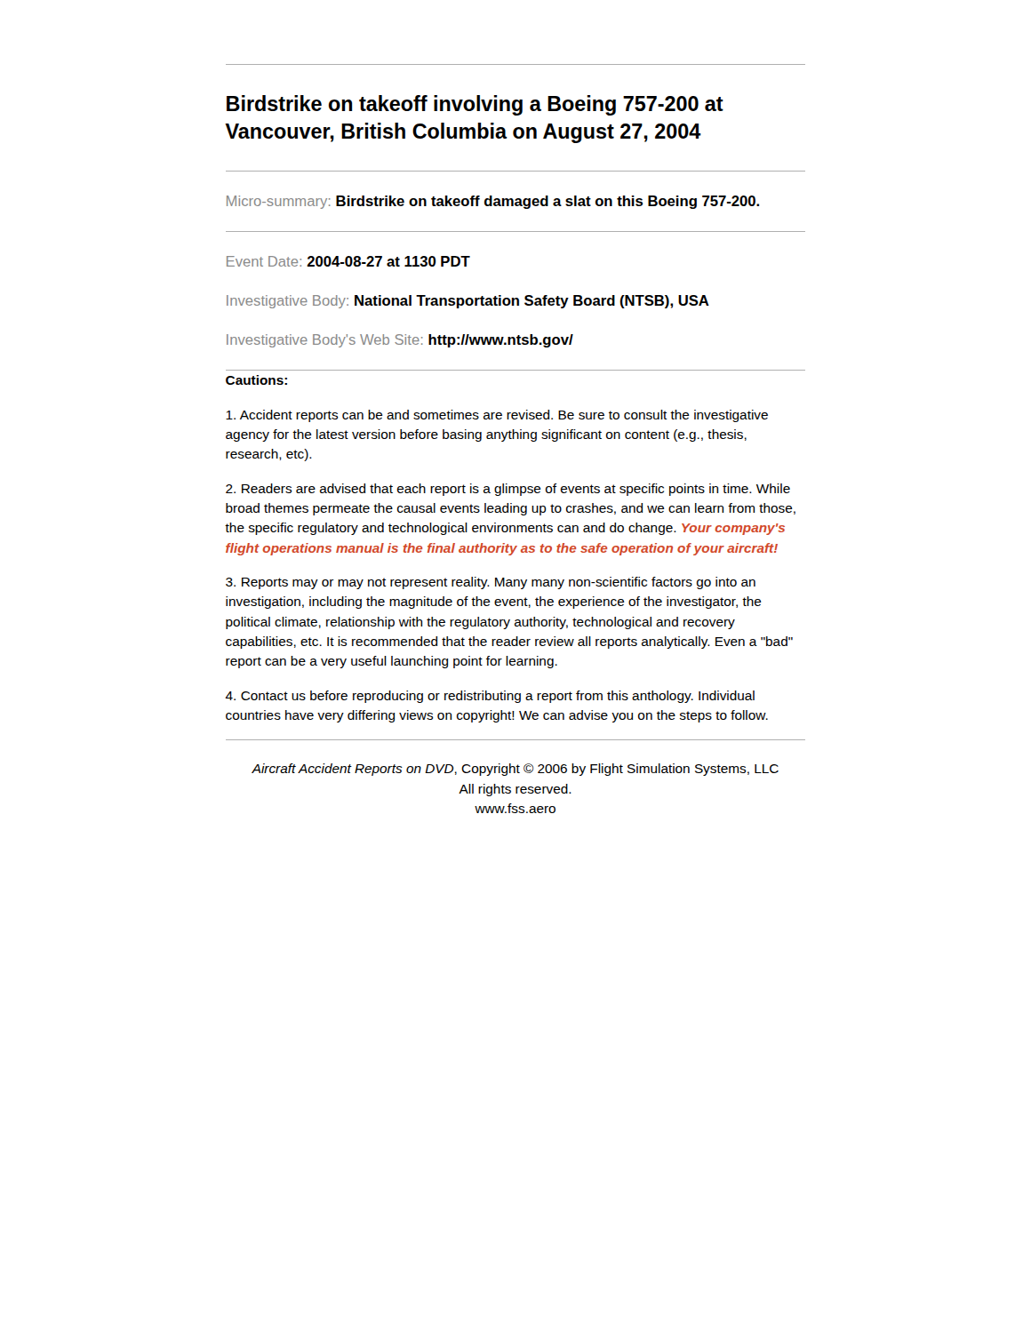Birdstrike on takeoff involving a Boeing 757-200 at Vancouver, British Columbia on August 27, 2004
Micro-summary: Birdstrike on takeoff damaged a slat on this Boeing 757-200.
Event Date: 2004-08-27 at 1130 PDT
Investigative Body: National Transportation Safety Board (NTSB), USA
Investigative Body's Web Site: http://www.ntsb.gov/
Cautions:
1. Accident reports can be and sometimes are revised. Be sure to consult the investigative agency for the latest version before basing anything significant on content (e.g., thesis, research, etc).
2. Readers are advised that each report is a glimpse of events at specific points in time. While broad themes permeate the causal events leading up to crashes, and we can learn from those, the specific regulatory and technological environments can and do change. Your company's flight operations manual is the final authority as to the safe operation of your aircraft!
3. Reports may or may not represent reality. Many many non-scientific factors go into an investigation, including the magnitude of the event, the experience of the investigator, the political climate, relationship with the regulatory authority, technological and recovery capabilities, etc. It is recommended that the reader review all reports analytically. Even a "bad" report can be a very useful launching point for learning.
4. Contact us before reproducing or redistributing a report from this anthology. Individual countries have very differing views on copyright! We can advise you on the steps to follow.
Aircraft Accident Reports on DVD, Copyright © 2006 by Flight Simulation Systems, LLC
All rights reserved.
www.fss.aero